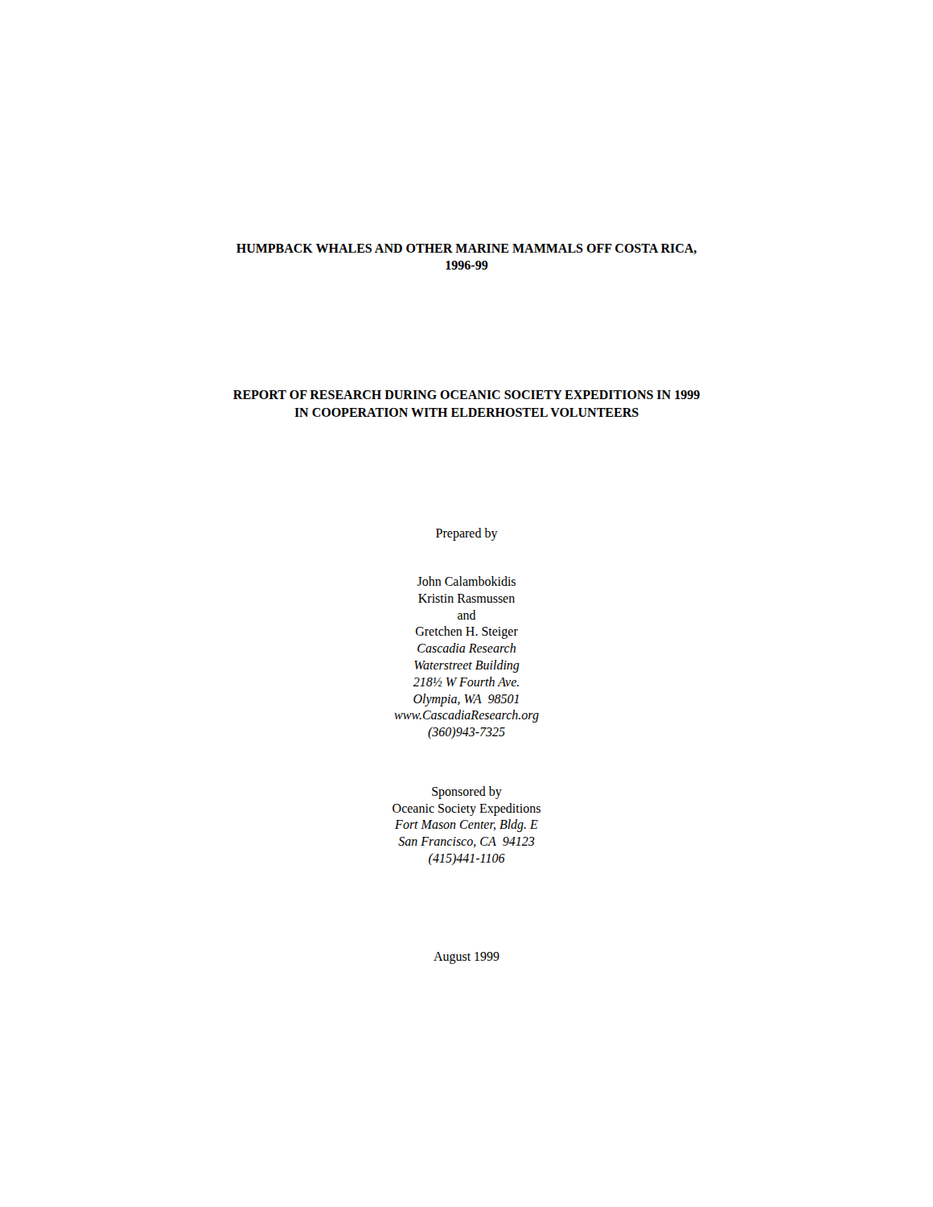Humpback Whales and Other Marine Mammals off Costa Rica,
1996-99
Report of Research During Oceanic Society Expeditions in 1999
in Cooperation with Elderhostel Volunteers
Prepared by
John Calambokidis
Kristin Rasmussen
and
Gretchen H. Steiger
Cascadia Research
Waterstreet Building
218½ W Fourth Ave.
Olympia, WA 98501
www.CascadiaResearch.org
(360)943-7325
Sponsored by
Oceanic Society Expeditions
Fort Mason Center, Bldg. E
San Francisco, CA 94123
(415)441-1106
August 1999